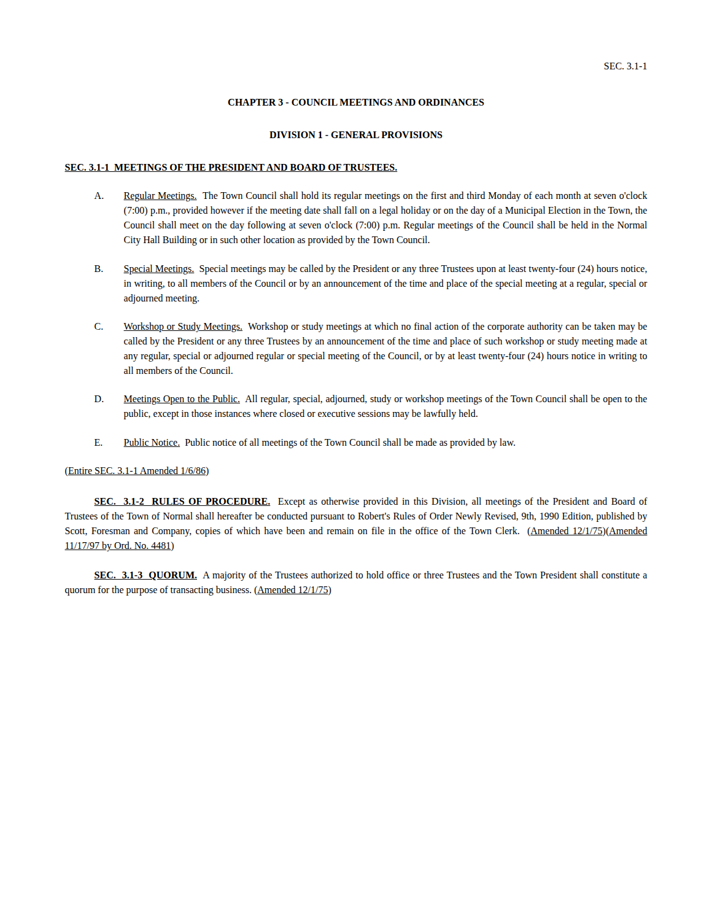SEC. 3.1-1
CHAPTER 3 - COUNCIL MEETINGS AND ORDINANCES
DIVISION 1 - GENERAL PROVISIONS
SEC. 3.1-1 MEETINGS OF THE PRESIDENT AND BOARD OF TRUSTEES.
A.
Regular Meetings. The Town Council shall hold its regular meetings on the first and third Monday of each month at seven o'clock (7:00) p.m., provided however if the meeting date shall fall on a legal holiday or on the day of a Municipal Election in the Town, the Council shall meet on the day following at seven o'clock (7:00) p.m. Regular meetings of the Council shall be held in the Normal City Hall Building or in such other location as provided by the Town Council.
B.
Special Meetings. Special meetings may be called by the President or any three Trustees upon at least twenty-four (24) hours notice, in writing, to all members of the Council or by an announcement of the time and place of the special meeting at a regular, special or adjourned meeting.
C.
Workshop or Study Meetings. Workshop or study meetings at which no final action of the corporate authority can be taken may be called by the President or any three Trustees by an announcement of the time and place of such workshop or study meeting made at any regular, special or adjourned regular or special meeting of the Council, or by at least twenty-four (24) hours notice in writing to all members of the Council.
D.
Meetings Open to the Public. All regular, special, adjourned, study or workshop meetings of the Town Council shall be open to the public, except in those instances where closed or executive sessions may be lawfully held.
E.
Public Notice. Public notice of all meetings of the Town Council shall be made as provided by law.
(Entire SEC. 3.1-1 Amended 1/6/86)
SEC. 3.1-2 RULES OF PROCEDURE. Except as otherwise provided in this Division, all meetings of the President and Board of Trustees of the Town of Normal shall hereafter be conducted pursuant to Robert's Rules of Order Newly Revised, 9th, 1990 Edition, published by Scott, Foresman and Company, copies of which have been and remain on file in the office of the Town Clerk. (Amended 12/1/75)(Amended 11/17/97 by Ord. No. 4481)
SEC. 3.1-3 QUORUM. A majority of the Trustees authorized to hold office or three Trustees and the Town President shall constitute a quorum for the purpose of transacting business. (Amended 12/1/75)